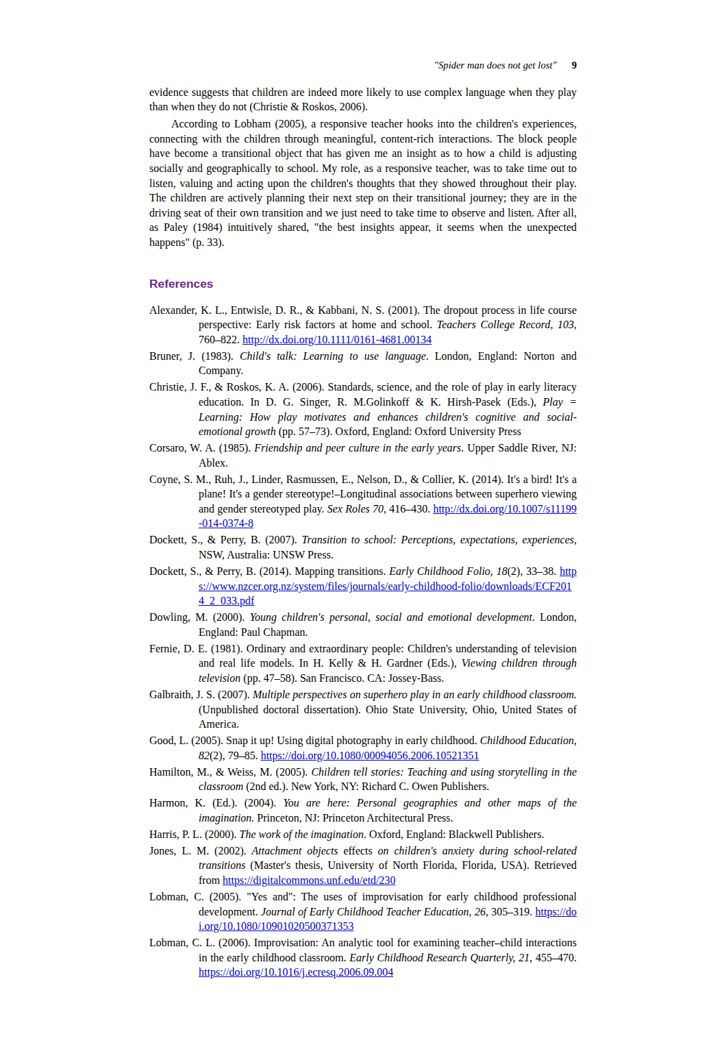"Spider man does not get lost"9
evidence suggests that children are indeed more likely to use complex language when they play than when they do not (Christie & Roskos, 2006).
According to Lobham (2005), a responsive teacher hooks into the children's experiences, connecting with the children through meaningful, content-rich interactions. The block people have become a transitional object that has given me an insight as to how a child is adjusting socially and geographically to school. My role, as a responsive teacher, was to take time out to listen, valuing and acting upon the children's thoughts that they showed throughout their play. The children are actively planning their next step on their transitional journey; they are in the driving seat of their own transition and we just need to take time to observe and listen. After all, as Paley (1984) intuitively shared, "the best insights appear, it seems when the unexpected happens" (p. 33).
References
Alexander, K. L., Entwisle, D. R., & Kabbani, N. S. (2001). The dropout process in life course perspective: Early risk factors at home and school. Teachers College Record, 103, 760–822. http://dx.doi.org/10.1111/0161-4681.00134
Bruner, J. (1983). Child's talk: Learning to use language. London, England: Norton and Company.
Christie, J. F., & Roskos, K. A. (2006). Standards, science, and the role of play in early literacy education. In D. G. Singer, R. M.Golinkoff & K. Hirsh-Pasek (Eds.), Play = Learning: How play motivates and enhances children's cognitive and social-emotional growth (pp. 57–73). Oxford, England: Oxford University Press
Corsaro, W. A. (1985). Friendship and peer culture in the early years. Upper Saddle River, NJ: Ablex.
Coyne, S. M., Ruh, J., Linder, Rasmussen, E., Nelson, D., & Collier, K. (2014). It's a bird! It's a plane! It's a gender stereotype!–Longitudinal associations between superhero viewing and gender stereotyped play. Sex Roles 70, 416–430. http://dx.doi.org/10.1007/s11199-014-0374-8
Dockett, S., & Perry, B. (2007). Transition to school: Perceptions, expectations, experiences, NSW, Australia: UNSW Press.
Dockett, S., & Perry, B. (2014). Mapping transitions. Early Childhood Folio, 18(2), 33–38. https://www.nzcer.org.nz/system/files/journals/early-childhood-folio/downloads/ECF2014_2_033.pdf
Dowling, M. (2000). Young children's personal, social and emotional development. London, England: Paul Chapman.
Fernie, D. E. (1981). Ordinary and extraordinary people: Children's understanding of television and real life models. In H. Kelly & H. Gardner (Eds.), Viewing children through television (pp. 47–58). San Francisco. CA: Jossey-Bass.
Galbraith, J. S. (2007). Multiple perspectives on superhero play in an early childhood classroom. (Unpublished doctoral dissertation). Ohio State University, Ohio, United States of America.
Good, L. (2005). Snap it up! Using digital photography in early childhood. Childhood Education, 82(2), 79–85. https://doi.org/10.1080/00094056.2006.10521351
Hamilton, M., & Weiss, M. (2005). Children tell stories: Teaching and using storytelling in the classroom (2nd ed.). New York, NY: Richard C. Owen Publishers.
Harmon, K. (Ed.). (2004). You are here: Personal geographies and other maps of the imagination. Princeton, NJ: Princeton Architectural Press.
Harris, P. L. (2000). The work of the imagination. Oxford, England: Blackwell Publishers.
Jones, L. M. (2002). Attachment objects effects on children's anxiety during school-related transitions (Master's thesis, University of North Florida, Florida, USA). Retrieved from https://digitalcommons.unf.edu/etd/230
Lobman, C. (2005). "Yes and": The uses of improvisation for early childhood professional development. Journal of Early Childhood Teacher Education, 26, 305–319. https://doi.org/10.1080/10901020500371353
Lobman, C. L. (2006). Improvisation: An analytic tool for examining teacher–child interactions in the early childhood classroom. Early Childhood Research Quarterly, 21, 455–470. https://doi.org/10.1016/j.ecresq.2006.09.004